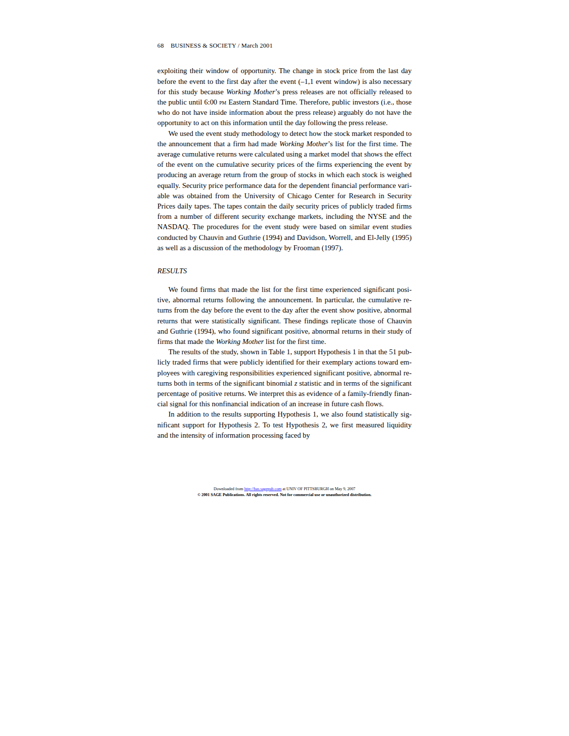68 BUSINESS & SOCIETY / March 2001
exploiting their window of opportunity. The change in stock price from the last day before the event to the first day after the event (–1,1 event window) is also necessary for this study because Working Mother’s press releases are not officially released to the public until 6:00 pm Eastern Standard Time. Therefore, public investors (i.e., those who do not have inside information about the press release) arguably do not have the opportunity to act on this information until the day following the press release.
We used the event study methodology to detect how the stock market responded to the announcement that a firm had made Working Mother’s list for the first time. The average cumulative returns were calculated using a market model that shows the effect of the event on the cumulative security prices of the firms experiencing the event by producing an average return from the group of stocks in which each stock is weighed equally. Security price performance data for the dependent financial performance variable was obtained from the University of Chicago Center for Research in Security Prices daily tapes. The tapes contain the daily security prices of publicly traded firms from a number of different security exchange markets, including the NYSE and the NASDAQ. The procedures for the event study were based on similar event studies conducted by Chauvin and Guthrie (1994) and Davidson, Worrell, and El-Jelly (1995) as well as a discussion of the methodology by Frooman (1997).
RESULTS
We found firms that made the list for the first time experienced significant positive, abnormal returns following the announcement. In particular, the cumulative returns from the day before the event to the day after the event show positive, abnormal returns that were statistically significant. These findings replicate those of Chauvin and Guthrie (1994), who found significant positive, abnormal returns in their study of firms that made the Working Mother list for the first time.
The results of the study, shown in Table 1, support Hypothesis 1 in that the 51 publicly traded firms that were publicly identified for their exemplary actions toward employees with caregiving responsibilities experienced significant positive, abnormal returns both in terms of the significant binomial z statistic and in terms of the significant percentage of positive returns. We interpret this as evidence of a family-friendly financial signal for this nonfinancial indication of an increase in future cash flows.
In addition to the results supporting Hypothesis 1, we also found statistically significant support for Hypothesis 2. To test Hypothesis 2, we first measured liquidity and the intensity of information processing faced by
Downloaded from http://bas.sagepub.com at UNIV OF PITTSBURGH on May 9, 2007
© 2001 SAGE Publications. All rights reserved. Not for commercial use or unauthorized distribution.